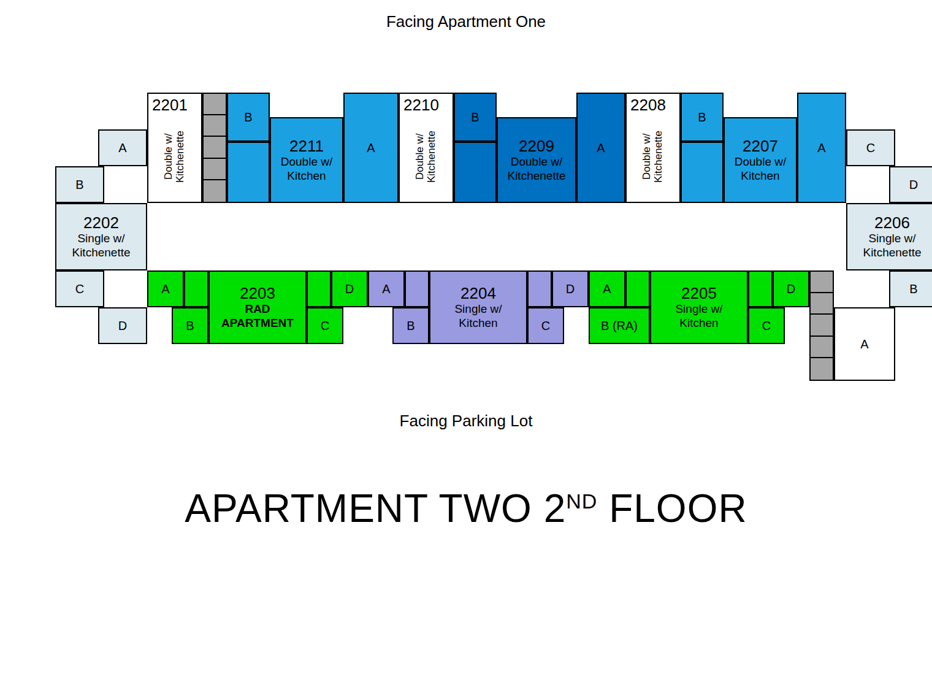Facing Apartment One
A
B
2201 Double w/
Kitchenette
B
2211
Double w/
Kitchen
A
2210 Double w/
Kitchenette
B
2209
Double w/
Kitchenette
A
2208 Double w/
Kitchenette
B
2207
Double w/
Kitchen
A
C
D
2202
Single w/
Kitchenette
2206
Single w/
Kitchenette
C
D
A
2203
RAD
APARTMENT
D
B
C
A
2204
Single w/
Kitchen
D
B
C
A
2205
Single w/
Kitchen
D
B (RA)
C
B
A
Facing Parking Lot
APARTMENT TWO 2ND FLOOR